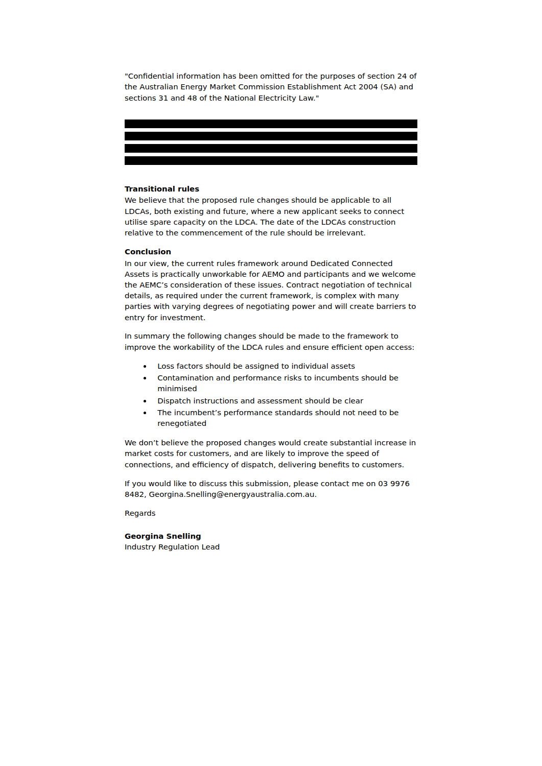"Confidential information has been omitted for the purposes of section 24 of the Australian Energy Market Commission Establishment Act 2004 (SA) and sections 31 and 48 of the National Electricity Law."
Transitional rules
We believe that the proposed rule changes should be applicable to all LDCAs, both existing and future, where a new applicant seeks to connect utilise spare capacity on the LDCA. The date of the LDCAs construction relative to the commencement of the rule should be irrelevant.
Conclusion
In our view, the current rules framework around Dedicated Connected Assets is practically unworkable for AEMO and participants and we welcome the AEMC’s consideration of these issues. Contract negotiation of technical details, as required under the current framework, is complex with many parties with varying degrees of negotiating power and will create barriers to entry for investment.
In summary the following changes should be made to the framework to improve the workability of the LDCA rules and ensure efficient open access:
Loss factors should be assigned to individual assets
Contamination and performance risks to incumbents should be minimised
Dispatch instructions and assessment should be clear
The incumbent’s performance standards should not need to be renegotiated
We don’t believe the proposed changes would create substantial increase in market costs for customers, and are likely to improve the speed of connections, and efficiency of dispatch, delivering benefits to customers.
If you would like to discuss this submission, please contact me on 03 9976 8482, Georgina.Snelling@energyaustralia.com.au.
Regards
Georgina Snelling
Industry Regulation Lead